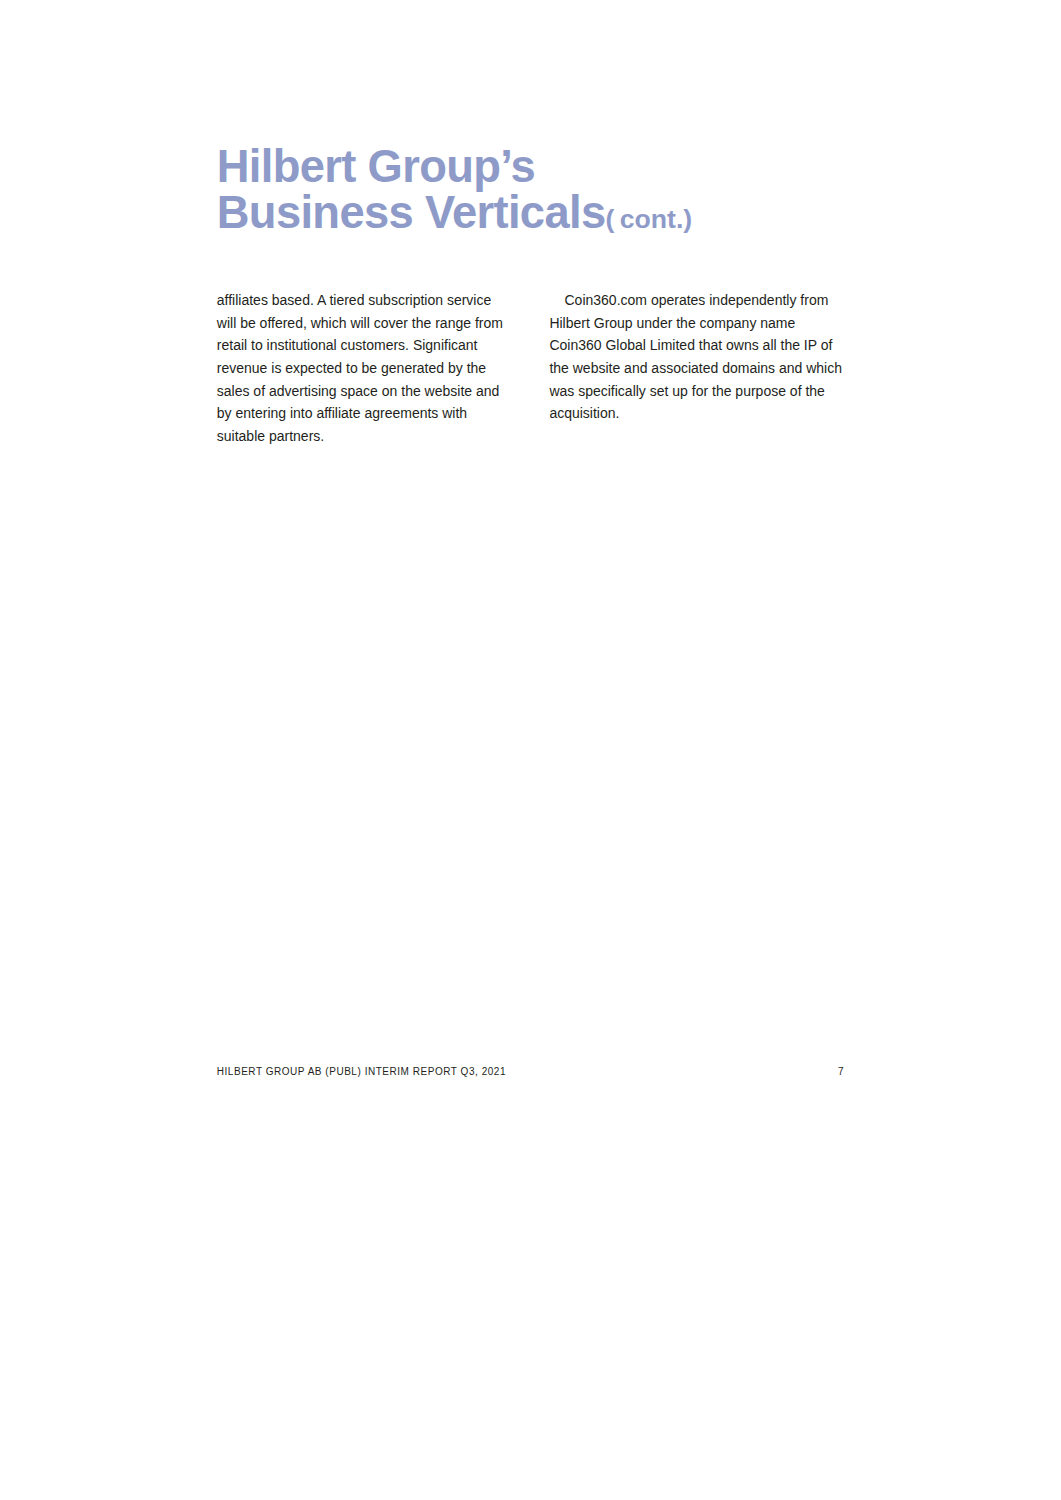Hilbert Group’s
Business Verticals( cont.)
affiliates based. A tiered subscription service will be offered, which will cover the range from retail to institutional customers. Significant revenue is expected to be generated by the sales of advertising space on the website and by entering into affiliate agreements with suitable partners.
Coin360.com operates independently from Hilbert Group under the company name Coin360 Global Limited that owns all the IP of the website and associated domains and which was specifically set up for the purpose of the acquisition.
Hilbert Group AB (publ) Interim Report Q3, 2021 7